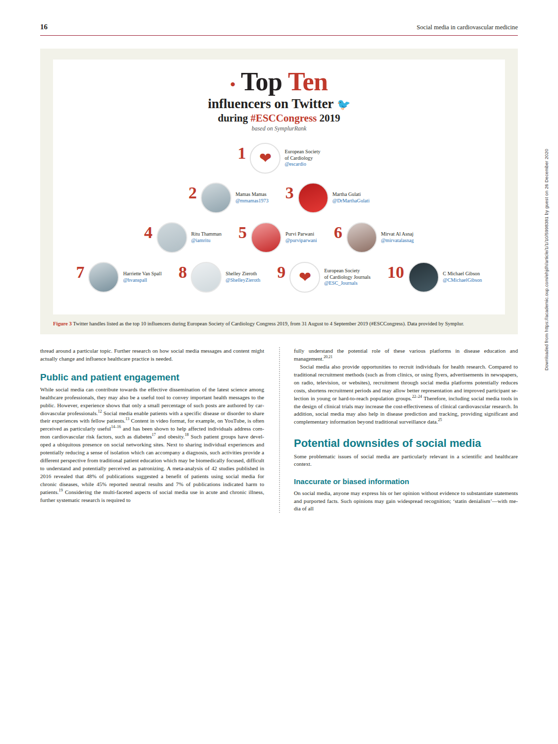16
Social media in cardiovascular medicine
Downloaded from https://academic.oup.com/ehjdh/article/1/1/10/5998381 by guest on 26 December 2020
• Top Ten
influencers on Twitter 🐦
during #ESCCongress 2019
based on SymplurRank
1
❤
European Society
of Cardiology
@escardio
2
Mamas Mamas
@mmamas1973
3
Martha Gulati
@DrMarthaGulati
4
Ritu Thamman
@iamritu
5
Purvi Parwani
@purviparwani
6
Mirvat Al Asnaj
@mirvatalasnag
7
Harriette Van Spall
@hvanspall
8
Shelley Zieroth
@ShelleyZieroth
9
❤
European Society
of Cardiology Journals
@ESC_Journals
10
C Michael Gibson
@CMichaelGibson
Figure 3 Twitter handles listed as the top 10 influencers during European Society of Cardiology Congress 2019, from 31 August to 4 September 2019 (#ESCCongress). Data provided by Symplur.
thread around a particular topic. Further research on how social media messages and content might actually change and influence healthcare practice is needed.
Public and patient engagement
While social media can contribute towards the effective dissemination of the latest science among healthcare professionals, they may also be a useful tool to convey important health messages to the public. However, experience shows that only a small percentage of such posts are authored by cardiovascular professionals.12 Social media enable patients with a specific disease or disorder to share their experiences with fellow patients.13 Content in video format, for example, on YouTube, is often perceived as particularly useful14–16 and has been shown to help affected individuals address common cardiovascular risk factors, such as diabetes17 and obesity.18 Such patient groups have developed a ubiquitous presence on social networking sites. Next to sharing individual experiences and potentially reducing a sense of isolation which can accompany a diagnosis, such activities provide a different perspective from traditional patient education which may be biomedically focused, difficult to understand and potentially perceived as patronizing. A meta-analysis of 42 studies published in 2016 revealed that 48% of publications suggested a benefit of patients using social media for chronic diseases, while 45% reported neutral results and 7% of publications indicated harm to patients.19 Considering the multi-faceted aspects of social media use in acute and chronic illness, further systematic research is required to
fully understand the potential role of these various platforms in disease education and management.20,21
Social media also provide opportunities to recruit individuals for health research. Compared to traditional recruitment methods (such as from clinics, or using flyers, advertisements in newspapers, on radio, television, or websites), recruitment through social media platforms potentially reduces costs, shortens recruitment periods and may allow better representation and improved participant selection in young or hard-to-reach population groups.22–24 Therefore, including social media tools in the design of clinical trials may increase the cost-effectiveness of clinical cardiovascular research. In addition, social media may also help in disease prediction and tracking, providing significant and complementary information beyond traditional surveillance data.25
Potential downsides of social media
Some problematic issues of social media are particularly relevant in a scientific and healthcare context.
Inaccurate or biased information
On social media, anyone may express his or her opinion without evidence to substantiate statements and purported facts. Such opinions may gain widespread recognition; ‘statin denialism’—with media of all